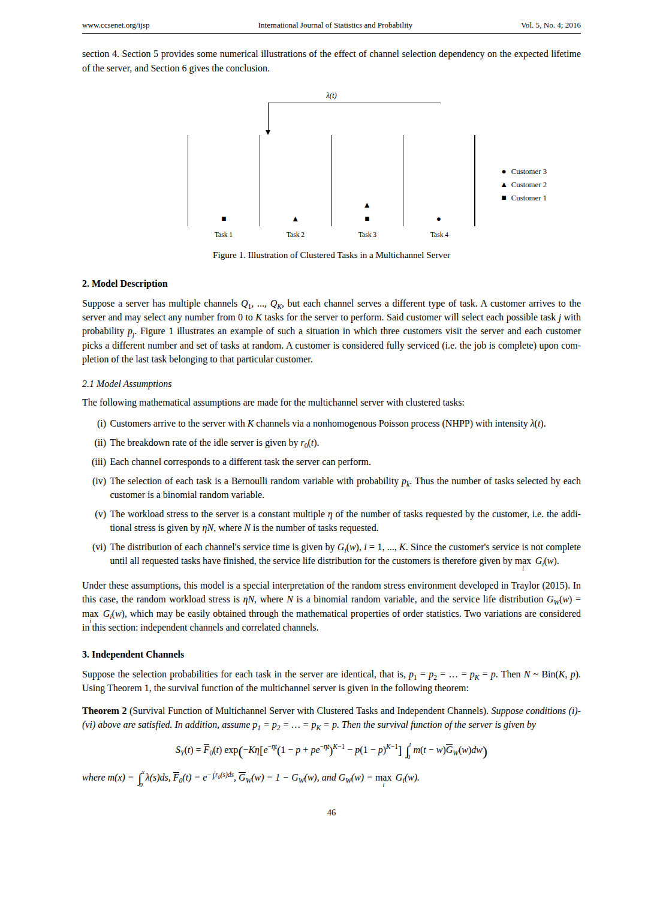www.ccsenet.org/ijsp International Journal of Statistics and Probability Vol. 5, No. 4; 2016
section 4. Section 5 provides some numerical illustrations of the effect of channel selection dependency on the expected lifetime of the server, and Section 6 gives the conclusion.
λ(t)
■
▲
▲ ■
●
● Customer 3
▲ Customer 2
■ Customer 1
Task 1 Task 2 Task 3 Task 4
Figure 1. Illustration of Clustered Tasks in a Multichannel Server
2. Model Description
Suppose a server has multiple channels Q1, ..., QK, but each channel serves a different type of task. A customer arrives to the server and may select any number from 0 to K tasks for the server to perform. Said customer will select each possible task j with probability pj. Figure 1 illustrates an example of such a situation in which three customers visit the server and each customer picks a different number and set of tasks at random. A customer is considered fully serviced (i.e. the job is complete) upon completion of the last task belonging to that particular customer.
2.1 Model Assumptions
The following mathematical assumptions are made for the multichannel server with clustered tasks:
Customers arrive to the server with K channels via a nonhomogenous Poisson process (NHPP) with intensity λ(t).
The breakdown rate of the idle server is given by r0(t).
Each channel corresponds to a different task the server can perform.
The selection of each task is a Bernoulli random variable with probability pk. Thus the number of tasks selected by each customer is a binomial random variable.
The workload stress to the server is a constant multiple η of the number of tasks requested by the customer, i.e. the additional stress is given by ηN, where N is the number of tasks requested.
The distribution of each channel's service time is given by Gi(w), i = 1, ..., K. Since the customer's service is not complete until all requested tasks have finished, the service life distribution for the customers is therefore given by maxi Gi(w).
Under these assumptions, this model is a special interpretation of the random stress environment developed in Traylor (2015). In this case, the random workload stress is ηN, where N is a binomial random variable, and the service life distribution GW(w) = maxi Gi(w), which may be easily obtained through the mathematical properties of order statistics. Two variations are considered in this section: independent channels and correlated channels.
3. Independent Channels
Suppose the selection probabilities for each task in the server are identical, that is, p1 = p2 = … = pK = p. Then N ~ Bin(K, p). Using Theorem 1, the survival function of the multichannel server is given in the following theorem:
Theorem 2 (Survival Function of Multichannel Server with Clustered Tasks and Independent Channels). Suppose conditions (i)-(vi) above are satisfied. In addition, assume p1 = p2 = … = pK = p. Then the survival function of the server is given by
SY(t) = F0(t) exp(−Kη[e−ηt(1 − p + pe−ηt)K−1 − p(1 − p)K−1] ∫t 0 m(t − w)GW(w)dw)
where m(x) = ∫x 0 λ(s)ds, F0(t) = e−∫t 0 r0(s)ds, GW(w) = 1 − GW(w), and GW(w) = maxi Gi(w).
46